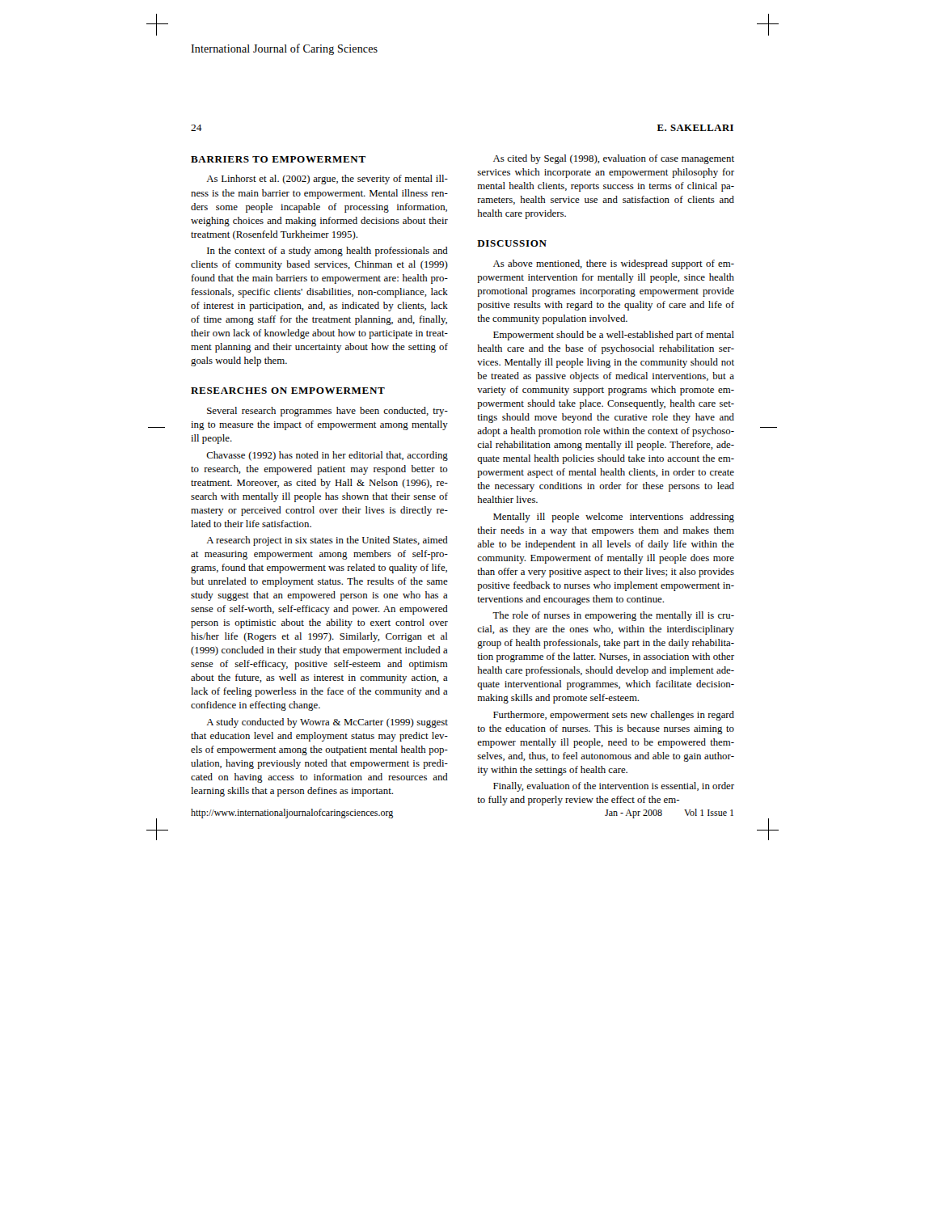International Journal of Caring Sciences
24 E. SAKELLARI
BARRIERS TO EMPOWERMENT
As Linhorst et al. (2002) argue, the severity of mental illness is the main barrier to empowerment. Mental illness renders some people incapable of processing information, weighing choices and making informed decisions about their treatment (Rosenfeld Turkheimer 1995).
In the context of a study among health professionals and clients of community based services, Chinman et al (1999) found that the main barriers to empowerment are: health professionals, specific clients' disabilities, non-compliance, lack of interest in participation, and, as indicated by clients, lack of time among staff for the treatment planning, and, finally, their own lack of knowledge about how to participate in treatment planning and their uncertainty about how the setting of goals would help them.
RESEARCHES ON EMPOWERMENT
Several research programmes have been conducted, trying to measure the impact of empowerment among mentally ill people.
Chavasse (1992) has noted in her editorial that, according to research, the empowered patient may respond better to treatment. Moreover, as cited by Hall & Nelson (1996), research with mentally ill people has shown that their sense of mastery or perceived control over their lives is directly related to their life satisfaction.
A research project in six states in the United States, aimed at measuring empowerment among members of self-programs, found that empowerment was related to quality of life, but unrelated to employment status. The results of the same study suggest that an empowered person is one who has a sense of self-worth, self-efficacy and power. An empowered person is optimistic about the ability to exert control over his/her life (Rogers et al 1997). Similarly, Corrigan et al (1999) concluded in their study that empowerment included a sense of self-efficacy, positive self-esteem and optimism about the future, as well as interest in community action, a lack of feeling powerless in the face of the community and a confidence in effecting change.
A study conducted by Wowra & McCarter (1999) suggest that education level and employment status may predict levels of empowerment among the outpatient mental health population, having previously noted that empowerment is predicated on having access to information and resources and learning skills that a person defines as important.
As cited by Segal (1998), evaluation of case management services which incorporate an empowerment philosophy for mental health clients, reports success in terms of clinical parameters, health service use and satisfaction of clients and health care providers.
DISCUSSION
As above mentioned, there is widespread support of empowerment intervention for mentally ill people, since health promotional programes incorporating empowerment provide positive results with regard to the quality of care and life of the community population involved.
Empowerment should be a well-established part of mental health care and the base of psychosocial rehabilitation services. Mentally ill people living in the community should not be treated as passive objects of medical interventions, but a variety of community support programs which promote empowerment should take place. Consequently, health care settings should move beyond the curative role they have and adopt a health promotion role within the context of psychosocial rehabilitation among mentally ill people. Therefore, adequate mental health policies should take into account the empowerment aspect of mental health clients, in order to create the necessary conditions in order for these persons to lead healthier lives.
Mentally ill people welcome interventions addressing their needs in a way that empowers them and makes them able to be independent in all levels of daily life within the community. Empowerment of mentally ill people does more than offer a very positive aspect to their lives; it also provides positive feedback to nurses who implement empowerment interventions and encourages them to continue.
The role of nurses in empowering the mentally ill is crucial, as they are the ones who, within the interdisciplinary group of health professionals, take part in the daily rehabilitation programme of the latter. Nurses, in association with other health care professionals, should develop and implement adequate interventional programmes, which facilitate decision-making skills and promote self-esteem.
Furthermore, empowerment sets new challenges in regard to the education of nurses. This is because nurses aiming to empower mentally ill people, need to be empowered themselves, and, thus, to feel autonomous and able to gain authority within the settings of health care.
Finally, evaluation of the intervention is essential, in order to fully and properly review the effect of the em-
http://www.internationaljournalofcaringsciences.org Jan - Apr 2008Vol 1 Issue 1